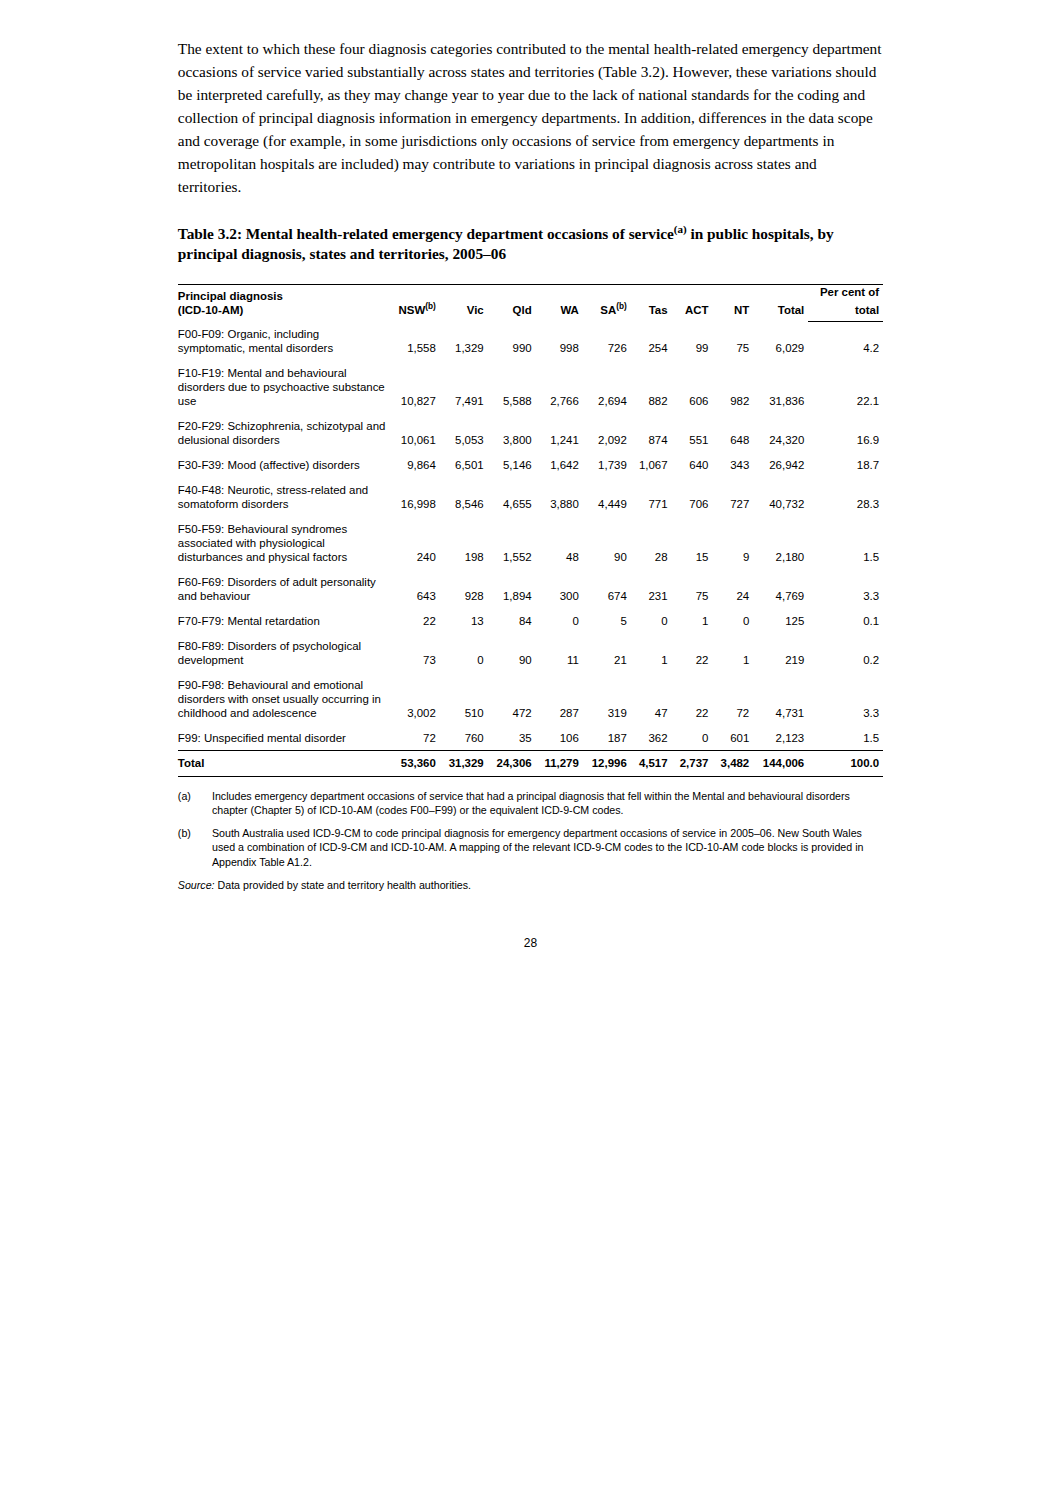The extent to which these four diagnosis categories contributed to the mental health-related emergency department occasions of service varied substantially across states and territories (Table 3.2). However, these variations should be interpreted carefully, as they may change year to year due to the lack of national standards for the coding and collection of principal diagnosis information in emergency departments. In addition, differences in the data scope and coverage (for example, in some jurisdictions only occasions of service from emergency departments in metropolitan hospitals are included) may contribute to variations in principal diagnosis across states and territories.
Table 3.2: Mental health-related emergency department occasions of service(a) in public hospitals, by principal diagnosis, states and territories, 2005–06
| Principal diagnosis (ICD-10-AM) | NSW (b) | Vic | Qld | WA | SA (b) | Tas | ACT | NT | Total | Per cent of |
| --- | --- | --- | --- | --- | --- | --- | --- | --- | --- | --- |
| total |
| F00-F09: Organic, including symptomatic, mental disorders | 1,558 | 1,329 | 990 | 998 | 726 | 254 | 99 | 75 | 6,029 | 4.2 |
| F10-F19: Mental and behavioural disorders due to psychoactive substance use | 10,827 | 7,491 | 5,588 | 2,766 | 2,694 | 882 | 606 | 982 | 31,836 | 22.1 |
| F20-F29: Schizophrenia, schizotypal and delusional disorders | 10,061 | 5,053 | 3,800 | 1,241 | 2,092 | 874 | 551 | 648 | 24,320 | 16.9 |
| F30-F39: Mood (affective) disorders | 9,864 | 6,501 | 5,146 | 1,642 | 1,739 | 1,067 | 640 | 343 | 26,942 | 18.7 |
| F40-F48: Neurotic, stress-related and somatoform disorders | 16,998 | 8,546 | 4,655 | 3,880 | 4,449 | 771 | 706 | 727 | 40,732 | 28.3 |
| F50-F59: Behavioural syndromes associated with physiological disturbances and physical factors | 240 | 198 | 1,552 | 48 | 90 | 28 | 15 | 9 | 2,180 | 1.5 |
| F60-F69: Disorders of adult personality and behaviour | 643 | 928 | 1,894 | 300 | 674 | 231 | 75 | 24 | 4,769 | 3.3 |
| F70-F79: Mental retardation | 22 | 13 | 84 | 0 | 5 | 0 | 1 | 0 | 125 | 0.1 |
| F80-F89: Disorders of psychological development | 73 | 0 | 90 | 11 | 21 | 1 | 22 | 1 | 219 | 0.2 |
| F90-F98: Behavioural and emotional disorders with onset usually occurring in childhood and adolescence | 3,002 | 510 | 472 | 287 | 319 | 47 | 22 | 72 | 4,731 | 3.3 |
| F99: Unspecified mental disorder | 72 | 760 | 35 | 106 | 187 | 362 | 0 | 601 | 2,123 | 1.5 |
| Total | 53,360 | 31,329 | 24,306 | 11,279 | 12,996 | 4,517 | 2,737 | 3,482 | 144,006 | 100.0 |
(a) Includes emergency department occasions of service that had a principal diagnosis that fell within the Mental and behavioural disorders chapter (Chapter 5) of ICD-10-AM (codes F00–F99) or the equivalent ICD-9-CM codes.
(b) South Australia used ICD-9-CM to code principal diagnosis for emergency department occasions of service in 2005–06. New South Wales used a combination of ICD-9-CM and ICD-10-AM. A mapping of the relevant ICD-9-CM codes to the ICD-10-AM code blocks is provided in Appendix Table A1.2.
Source: Data provided by state and territory health authorities.
28